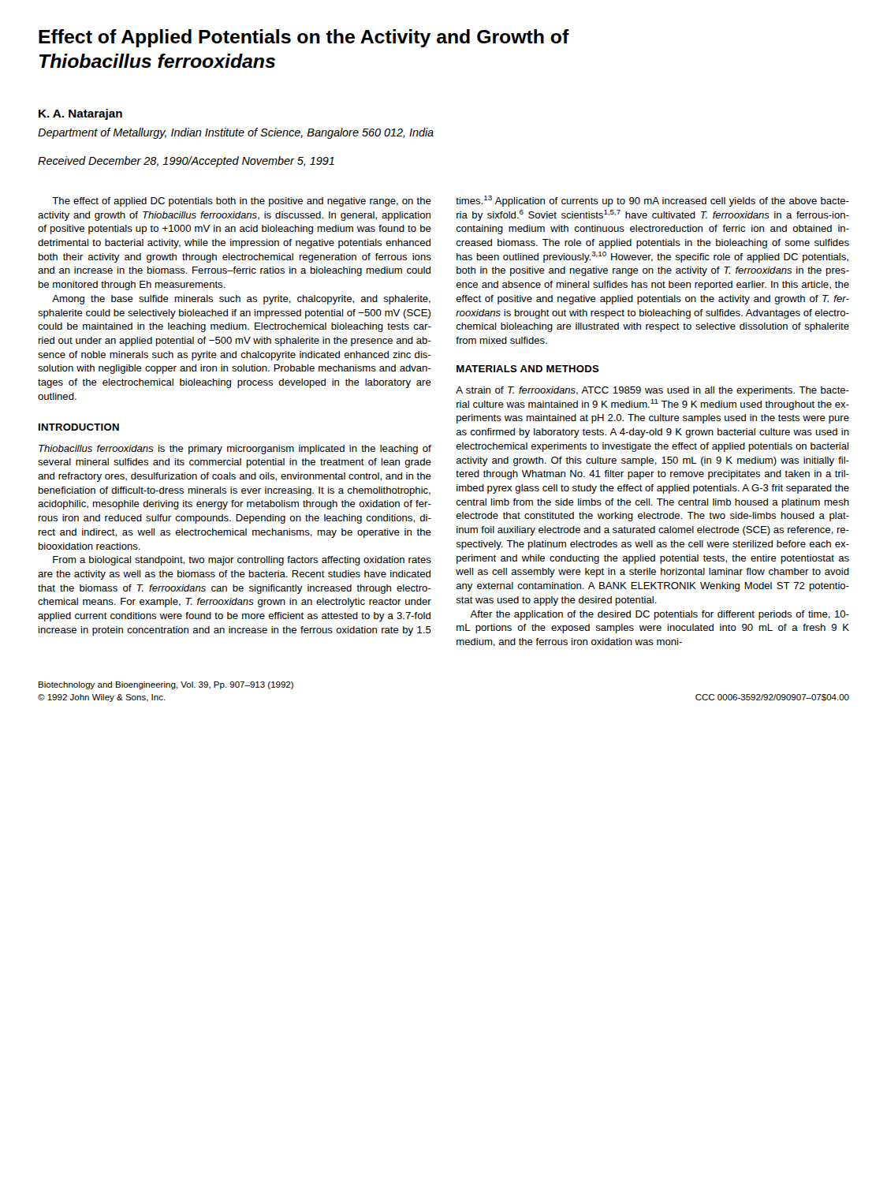Effect of Applied Potentials on the Activity and Growth of Thiobacillus ferrooxidans
K. A. Natarajan
Department of Metallurgy, Indian Institute of Science, Bangalore 560 012, India
Received December 28, 1990/Accepted November 5, 1991
The effect of applied DC potentials both in the positive and negative range, on the activity and growth of Thiobacillus ferrooxidans, is discussed. In general, application of positive potentials up to +1000 mV in an acid bioleaching medium was found to be detrimental to bacterial activity, while the impression of negative potentials enhanced both their activity and growth through electrochemical regeneration of ferrous ions and an increase in the biomass. Ferrous–ferric ratios in a bioleaching medium could be monitored through Eh measurements.
Among the base sulfide minerals such as pyrite, chalcopyrite, and sphalerite, sphalerite could be selectively bioleached if an impressed potential of −500 mV (SCE) could be maintained in the leaching medium. Electrochemical bioleaching tests carried out under an applied potential of −500 mV with sphalerite in the presence and absence of noble minerals such as pyrite and chalcopyrite indicated enhanced zinc dissolution with negligible copper and iron in solution. Probable mechanisms and advantages of the electrochemical bioleaching process developed in the laboratory are outlined.
INTRODUCTION
Thiobacillus ferrooxidans is the primary microorganism implicated in the leaching of several mineral sulfides and its commercial potential in the treatment of lean grade and refractory ores, desulfurization of coals and oils, environmental control, and in the beneficiation of difficult-to-dress minerals is ever increasing. It is a chemolithotrophic, acidophilic, mesophile deriving its energy for metabolism through the oxidation of ferrous iron and reduced sulfur compounds. Depending on the leaching conditions, direct and indirect, as well as electrochemical mechanisms, may be operative in the biooxidation reactions.
From a biological standpoint, two major controlling factors affecting oxidation rates are the activity as well as the biomass of the bacteria. Recent studies have indicated that the biomass of T. ferrooxidans can be significantly increased through electrochemical means. For example, T. ferrooxidans grown in an electrolytic reactor under applied current conditions were found to be more efficient as attested to by a 3.7-fold increase in protein concentration and an increase in the ferrous oxidation rate by 1.5 times.13 Application of currents up to 90 mA increased cell yields of the above bacteria by sixfold.6 Soviet scientists1,5,7 have cultivated T. ferrooxidans in a ferrous-ion-containing medium with continuous electroreduction of ferric ion and obtained increased biomass. The role of applied potentials in the bioleaching of some sulfides has been outlined previously.3,10 However, the specific role of applied DC potentials, both in the positive and negative range on the activity of T. ferrooxidans in the presence and absence of mineral sulfides has not been reported earlier. In this article, the effect of positive and negative applied potentials on the activity and growth of T. ferrooxidans is brought out with respect to bioleaching of sulfides. Advantages of electrochemical bioleaching are illustrated with respect to selective dissolution of sphalerite from mixed sulfides.
MATERIALS AND METHODS
A strain of T. ferrooxidans, ATCC 19859 was used in all the experiments. The bacterial culture was maintained in 9 K medium.11 The 9 K medium used throughout the experiments was maintained at pH 2.0. The culture samples used in the tests were pure as confirmed by laboratory tests. A 4-day-old 9 K grown bacterial culture was used in electrochemical experiments to investigate the effect of applied potentials on bacterial activity and growth. Of this culture sample, 150 mL (in 9 K medium) was initially filtered through Whatman No. 41 filter paper to remove precipitates and taken in a trilimbed pyrex glass cell to study the effect of applied potentials. A G-3 frit separated the central limb from the side limbs of the cell. The central limb housed a platinum mesh electrode that constituted the working electrode. The two side-limbs housed a platinum foil auxiliary electrode and a saturated calomel electrode (SCE) as reference, respectively. The platinum electrodes as well as the cell were sterilized before each experiment and while conducting the applied potential tests, the entire potentiostat as well as cell assembly were kept in a sterile horizontal laminar flow chamber to avoid any external contamination. A BANK ELEKTRONIK Wenking Model ST 72 potentiostat was used to apply the desired potential.
After the application of the desired DC potentials for different periods of time, 10-mL portions of the exposed samples were inoculated into 90 mL of a fresh 9 K medium, and the ferrous iron oxidation was moni-
Biotechnology and Bioengineering, Vol. 39, Pp. 907–913 (1992)
© 1992 John Wiley & Sons, Inc.
CCC 0006-3592/92/090907–07$04.00